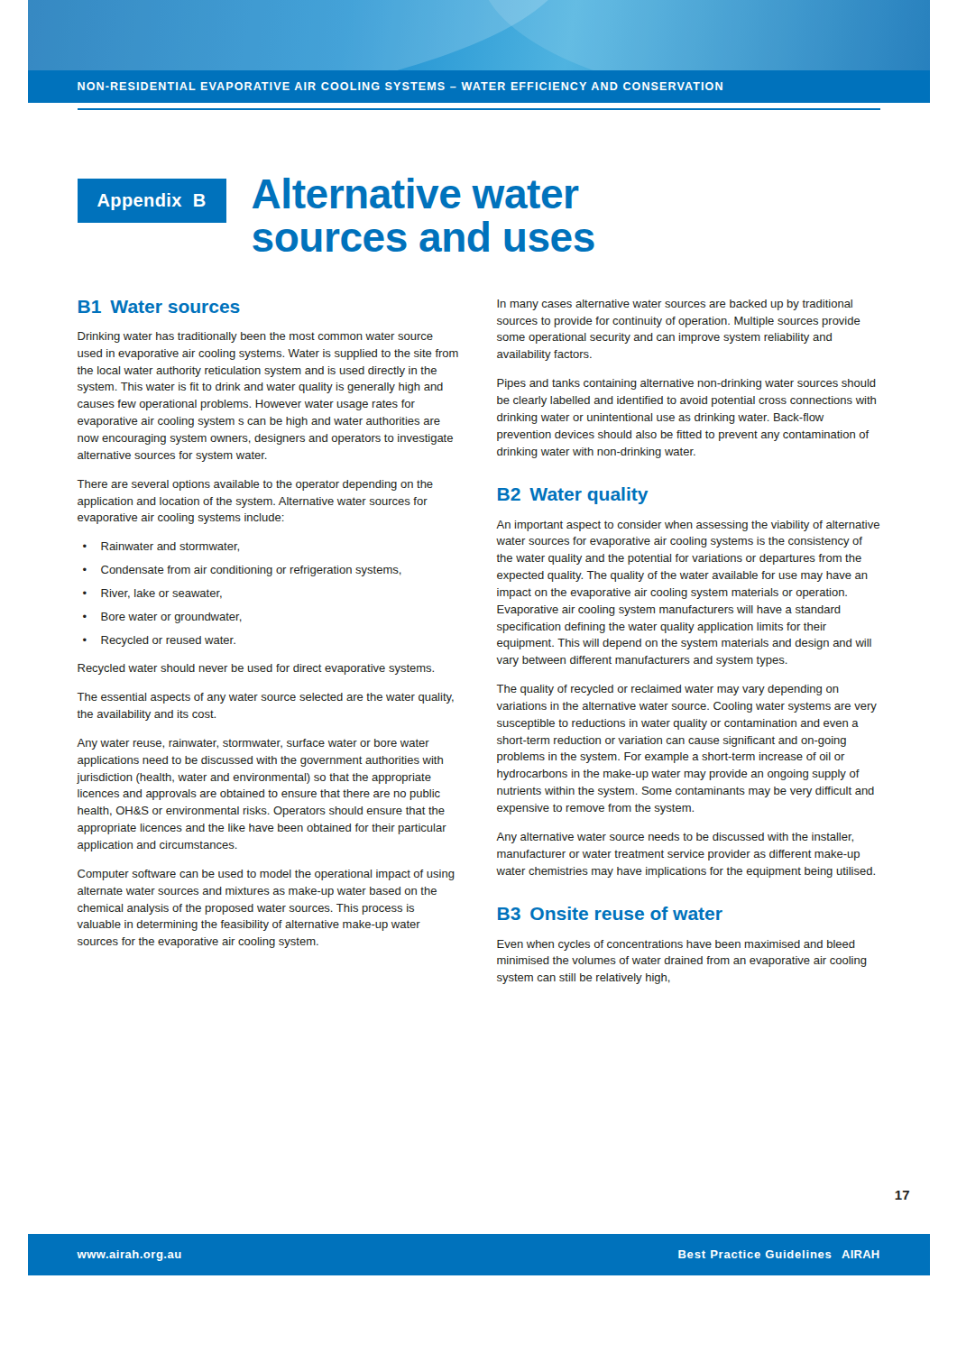Non-residential evaporative air cooling systems – water efficiency and conservation
Appendix B
Alternative water sources and uses
B1 Water sources
Drinking water has traditionally been the most common water source used in evaporative air cooling systems. Water is supplied to the site from the local water authority reticulation system and is used directly in the system. This water is fit to drink and water quality is generally high and causes few operational problems. However water usage rates for evaporative air cooling system s can be high and water authorities are now encouraging system owners, designers and operators to investigate alternative sources for system water.
There are several options available to the operator depending on the application and location of the system. Alternative water sources for evaporative air cooling systems include:
Rainwater and stormwater,
Condensate from air conditioning or refrigeration systems,
River, lake or seawater,
Bore water or groundwater,
Recycled or reused water.
Recycled water should never be used for direct evaporative systems.
The essential aspects of any water source selected are the water quality, the availability and its cost.
Any water reuse, rainwater, stormwater, surface water or bore water applications need to be discussed with the government authorities with jurisdiction (health, water and environmental) so that the appropriate licences and approvals are obtained to ensure that there are no public health, OH&S or environmental risks. Operators should ensure that the appropriate licences and the like have been obtained for their particular application and circumstances.
Computer software can be used to model the operational impact of using alternate water sources and mixtures as make-up water based on the chemical analysis of the proposed water sources. This process is valuable in determining the feasibility of alternative make-up water sources for the evaporative air cooling system.
In many cases alternative water sources are backed up by traditional sources to provide for continuity of operation. Multiple sources provide some operational security and can improve system reliability and availability factors.
Pipes and tanks containing alternative non-drinking water sources should be clearly labelled and identified to avoid potential cross connections with drinking water or unintentional use as drinking water. Back-flow prevention devices should also be fitted to prevent any contamination of drinking water with non-drinking water.
B2 Water quality
An important aspect to consider when assessing the viability of alternative water sources for evaporative air cooling systems is the consistency of the water quality and the potential for variations or departures from the expected quality. The quality of the water available for use may have an impact on the evaporative air cooling system materials or operation. Evaporative air cooling system manufacturers will have a standard specification defining the water quality application limits for their equipment. This will depend on the system materials and design and will vary between different manufacturers and system types.
The quality of recycled or reclaimed water may vary depending on variations in the alternative water source. Cooling water systems are very susceptible to reductions in water quality or contamination and even a short-term reduction or variation can cause significant and on-going problems in the system. For example a short-term increase of oil or hydrocarbons in the make-up water may provide an ongoing supply of nutrients within the system. Some contaminants may be very difficult and expensive to remove from the system.
Any alternative water source needs to be discussed with the installer, manufacturer or water treatment service provider as different make-up water chemistries may have implications for the equipment being utilised.
B3 Onsite reuse of water
Even when cycles of concentrations have been maximised and bleed minimised the volumes of water drained from an evaporative air cooling system can still be relatively high,
17
www.airah.org.au
Best Practice Guidelines AIRAH